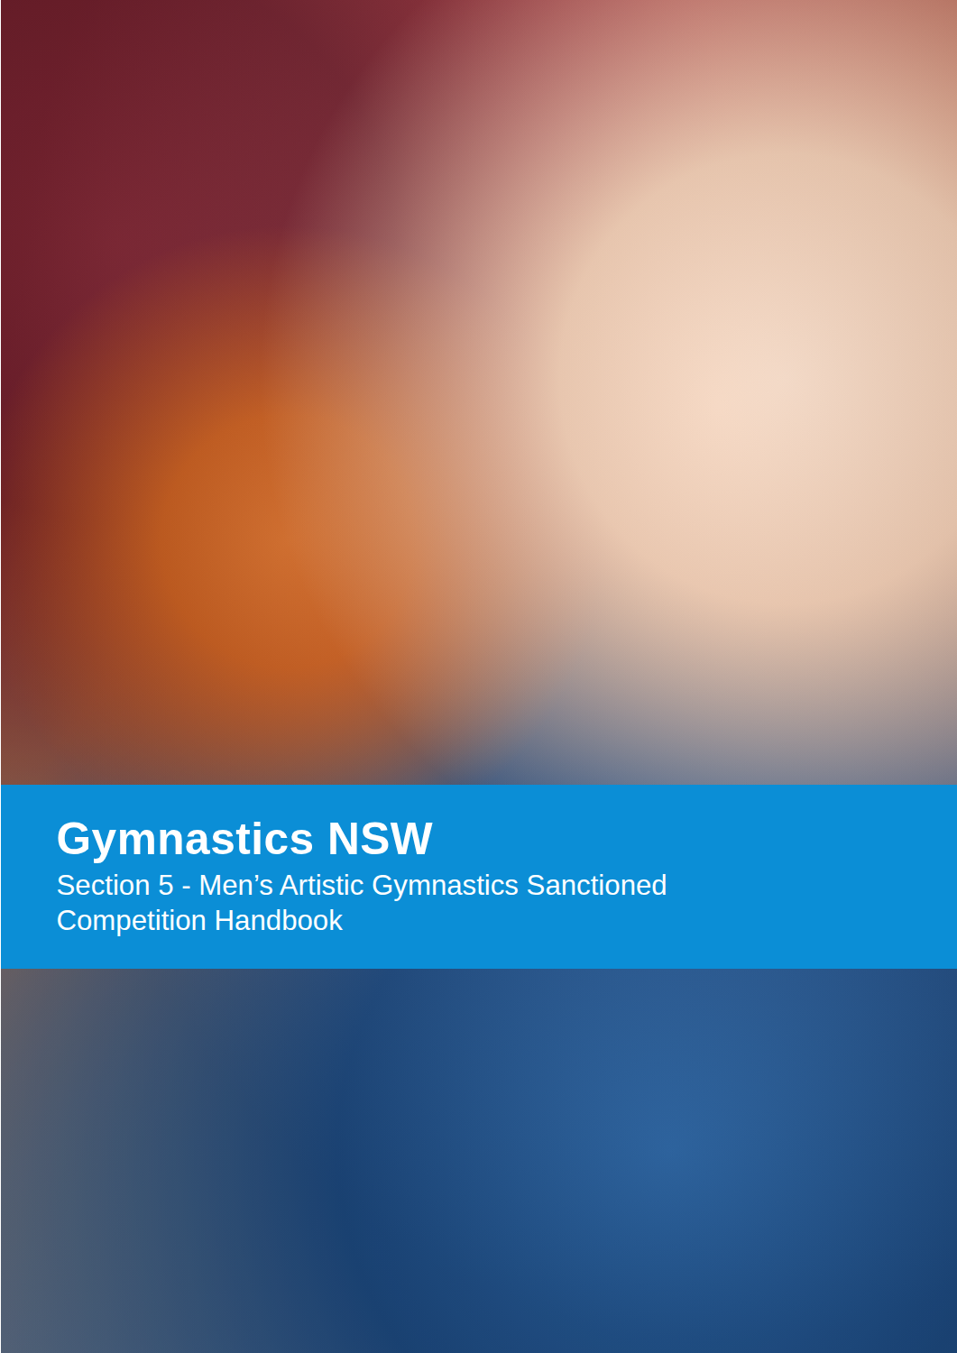Gymnastics NSW
Section 5 - Men’s Artistic Gymnastics Sanctioned Competition Handbook